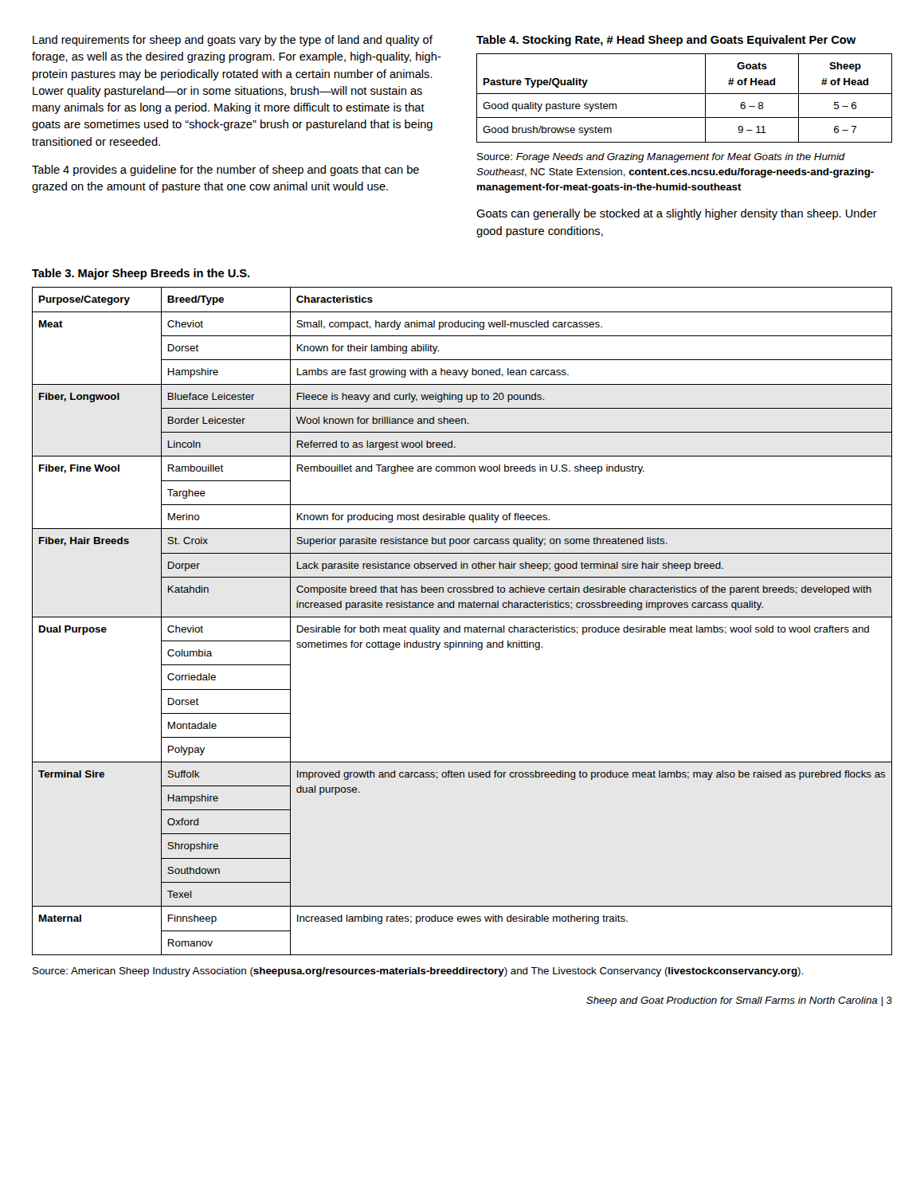Land requirements for sheep and goats vary by the type of land and quality of forage, as well as the desired grazing program. For example, high-quality, high-protein pastures may be periodically rotated with a certain number of animals. Lower quality pastureland—or in some situations, brush—will not sustain as many animals for as long a period. Making it more difficult to estimate is that goats are sometimes used to “shock-graze” brush or pastureland that is being transitioned or reseeded.
Table 4 provides a guideline for the number of sheep and goats that can be grazed on the amount of pasture that one cow animal unit would use.
Table 4. Stocking Rate, # Head Sheep and Goats Equivalent Per Cow
| Pasture Type/Quality | Goats # of Head | Sheep # of Head |
| --- | --- | --- |
| Good quality pasture system | 6 – 8 | 5 – 6 |
| Good brush/browse system | 9 – 11 | 6 – 7 |
Source: Forage Needs and Grazing Management for Meat Goats in the Humid Southeast, NC State Extension, content.ces.ncsu.edu/forage-needs-and-grazing-management-for-meat-goats-in-the-humid-southeast
Goats can generally be stocked at a slightly higher density than sheep. Under good pasture conditions,
Table 3. Major Sheep Breeds in the U.S.
| Purpose/Category | Breed/Type | Characteristics |
| --- | --- | --- |
| Meat | Cheviot | Small, compact, hardy animal producing well-muscled carcasses. |
| Dorset | Known for their lambing ability. |
| Hampshire | Lambs are fast growing with a heavy boned, lean carcass. |
| Fiber, Longwool | Blueface Leicester | Fleece is heavy and curly, weighing up to 20 pounds. |
| Border Leicester | Wool known for brilliance and sheen. |
| Lincoln | Referred to as largest wool breed. |
| Fiber, Fine Wool | Rambouillet | Rembouillet and Targhee are common wool breeds in U.S. sheep industry. |
| Targhee |
| Merino | Known for producing most desirable quality of fleeces. |
| Fiber, Hair Breeds | St. Croix | Superior parasite resistance but poor carcass quality; on some threatened lists. |
| Dorper | Lack parasite resistance observed in other hair sheep; good terminal sire hair sheep breed. |
| Katahdin | Composite breed that has been crossbred to achieve certain desirable characteristics of the parent breeds; developed with increased parasite resistance and maternal characteristics; crossbreeding improves carcass quality. |
| Dual Purpose | Cheviot | Desirable for both meat quality and maternal characteristics; produce desirable meat lambs; wool sold to wool crafters and sometimes for cottage industry spinning and knitting. |
| Columbia |
| Corriedale |
| Dorset |
| Montadale |
| Polypay |
| Terminal Sire | Suffolk | Improved growth and carcass; often used for crossbreeding to produce meat lambs; may also be raised as purebred flocks as dual purpose. |
| Hampshire |
| Oxford |
| Shropshire |
| Southdown |
| Texel |
| Maternal | Finnsheep | Increased lambing rates; produce ewes with desirable mothering traits. |
| Romanov |
Source: American Sheep Industry Association (sheepusa.org/resources-materials-breeddirectory) and The Livestock Conservancy (livestockconservancy.org).
Sheep and Goat Production for Small Farms in North Carolina | 3